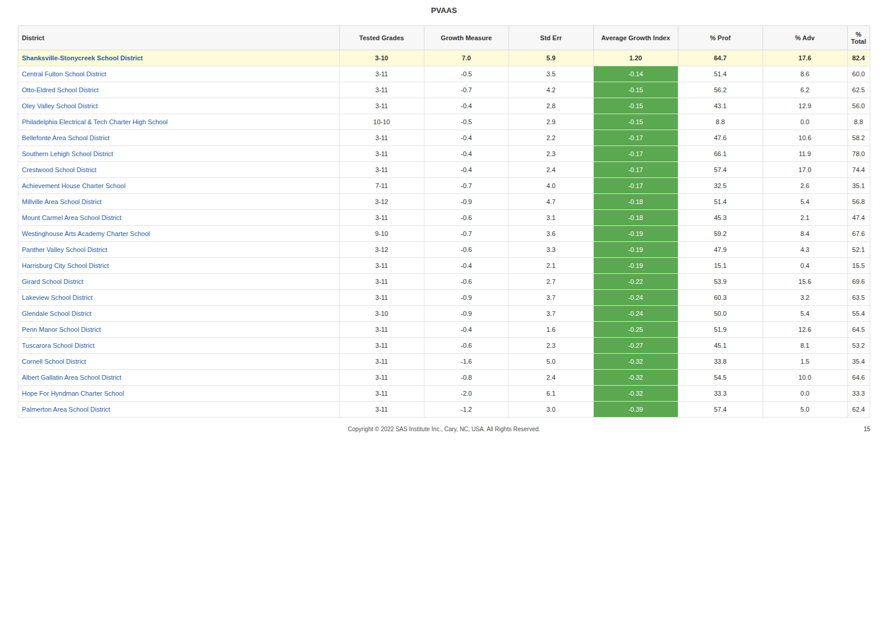PVAAS
| District | Tested Grades | Growth Measure | Std Err | Average Growth Index | % Prof | % Adv | % Total |
| --- | --- | --- | --- | --- | --- | --- | --- |
| Shanksville-Stonycreek School District | 3-10 | 7.0 | 5.9 | 1.20 | 64.7 | 17.6 | 82.4 |
| Central Fulton School District | 3-11 | -0.5 | 3.5 | -0.14 | 51.4 | 8.6 | 60.0 |
| Otto-Eldred School District | 3-11 | -0.7 | 4.2 | -0.15 | 56.2 | 6.2 | 62.5 |
| Oley Valley School District | 3-11 | -0.4 | 2.8 | -0.15 | 43.1 | 12.9 | 56.0 |
| Philadelphia Electrical & Tech Charter High School | 10-10 | -0.5 | 2.9 | -0.15 | 8.8 | 0.0 | 8.8 |
| Bellefonte Area School District | 3-11 | -0.4 | 2.2 | -0.17 | 47.6 | 10.6 | 58.2 |
| Southern Lehigh School District | 3-11 | -0.4 | 2.3 | -0.17 | 66.1 | 11.9 | 78.0 |
| Crestwood School District | 3-11 | -0.4 | 2.4 | -0.17 | 57.4 | 17.0 | 74.4 |
| Achievement House Charter School | 7-11 | -0.7 | 4.0 | -0.17 | 32.5 | 2.6 | 35.1 |
| Millville Area School District | 3-12 | -0.9 | 4.7 | -0.18 | 51.4 | 5.4 | 56.8 |
| Mount Carmel Area School District | 3-11 | -0.6 | 3.1 | -0.18 | 45.3 | 2.1 | 47.4 |
| Westinghouse Arts Academy Charter School | 9-10 | -0.7 | 3.6 | -0.19 | 59.2 | 8.4 | 67.6 |
| Panther Valley School District | 3-12 | -0.6 | 3.3 | -0.19 | 47.9 | 4.3 | 52.1 |
| Harrisburg City School District | 3-11 | -0.4 | 2.1 | -0.19 | 15.1 | 0.4 | 15.5 |
| Girard School District | 3-11 | -0.6 | 2.7 | -0.22 | 53.9 | 15.6 | 69.6 |
| Lakeview School District | 3-11 | -0.9 | 3.7 | -0.24 | 60.3 | 3.2 | 63.5 |
| Glendale School District | 3-10 | -0.9 | 3.7 | -0.24 | 50.0 | 5.4 | 55.4 |
| Penn Manor School District | 3-11 | -0.4 | 1.6 | -0.25 | 51.9 | 12.6 | 64.5 |
| Tuscarora School District | 3-11 | -0.6 | 2.3 | -0.27 | 45.1 | 8.1 | 53.2 |
| Cornell School District | 3-11 | -1.6 | 5.0 | -0.32 | 33.8 | 1.5 | 35.4 |
| Albert Gallatin Area School District | 3-11 | -0.8 | 2.4 | -0.32 | 54.5 | 10.0 | 64.6 |
| Hope For Hyndman Charter School | 3-11 | -2.0 | 6.1 | -0.32 | 33.3 | 0.0 | 33.3 |
| Palmerton Area School District | 3-11 | -1.2 | 3.0 | -0.39 | 57.4 | 5.0 | 62.4 |
Copyright © 2022 SAS Institute Inc., Cary, NC, USA. All Rights Reserved. 15